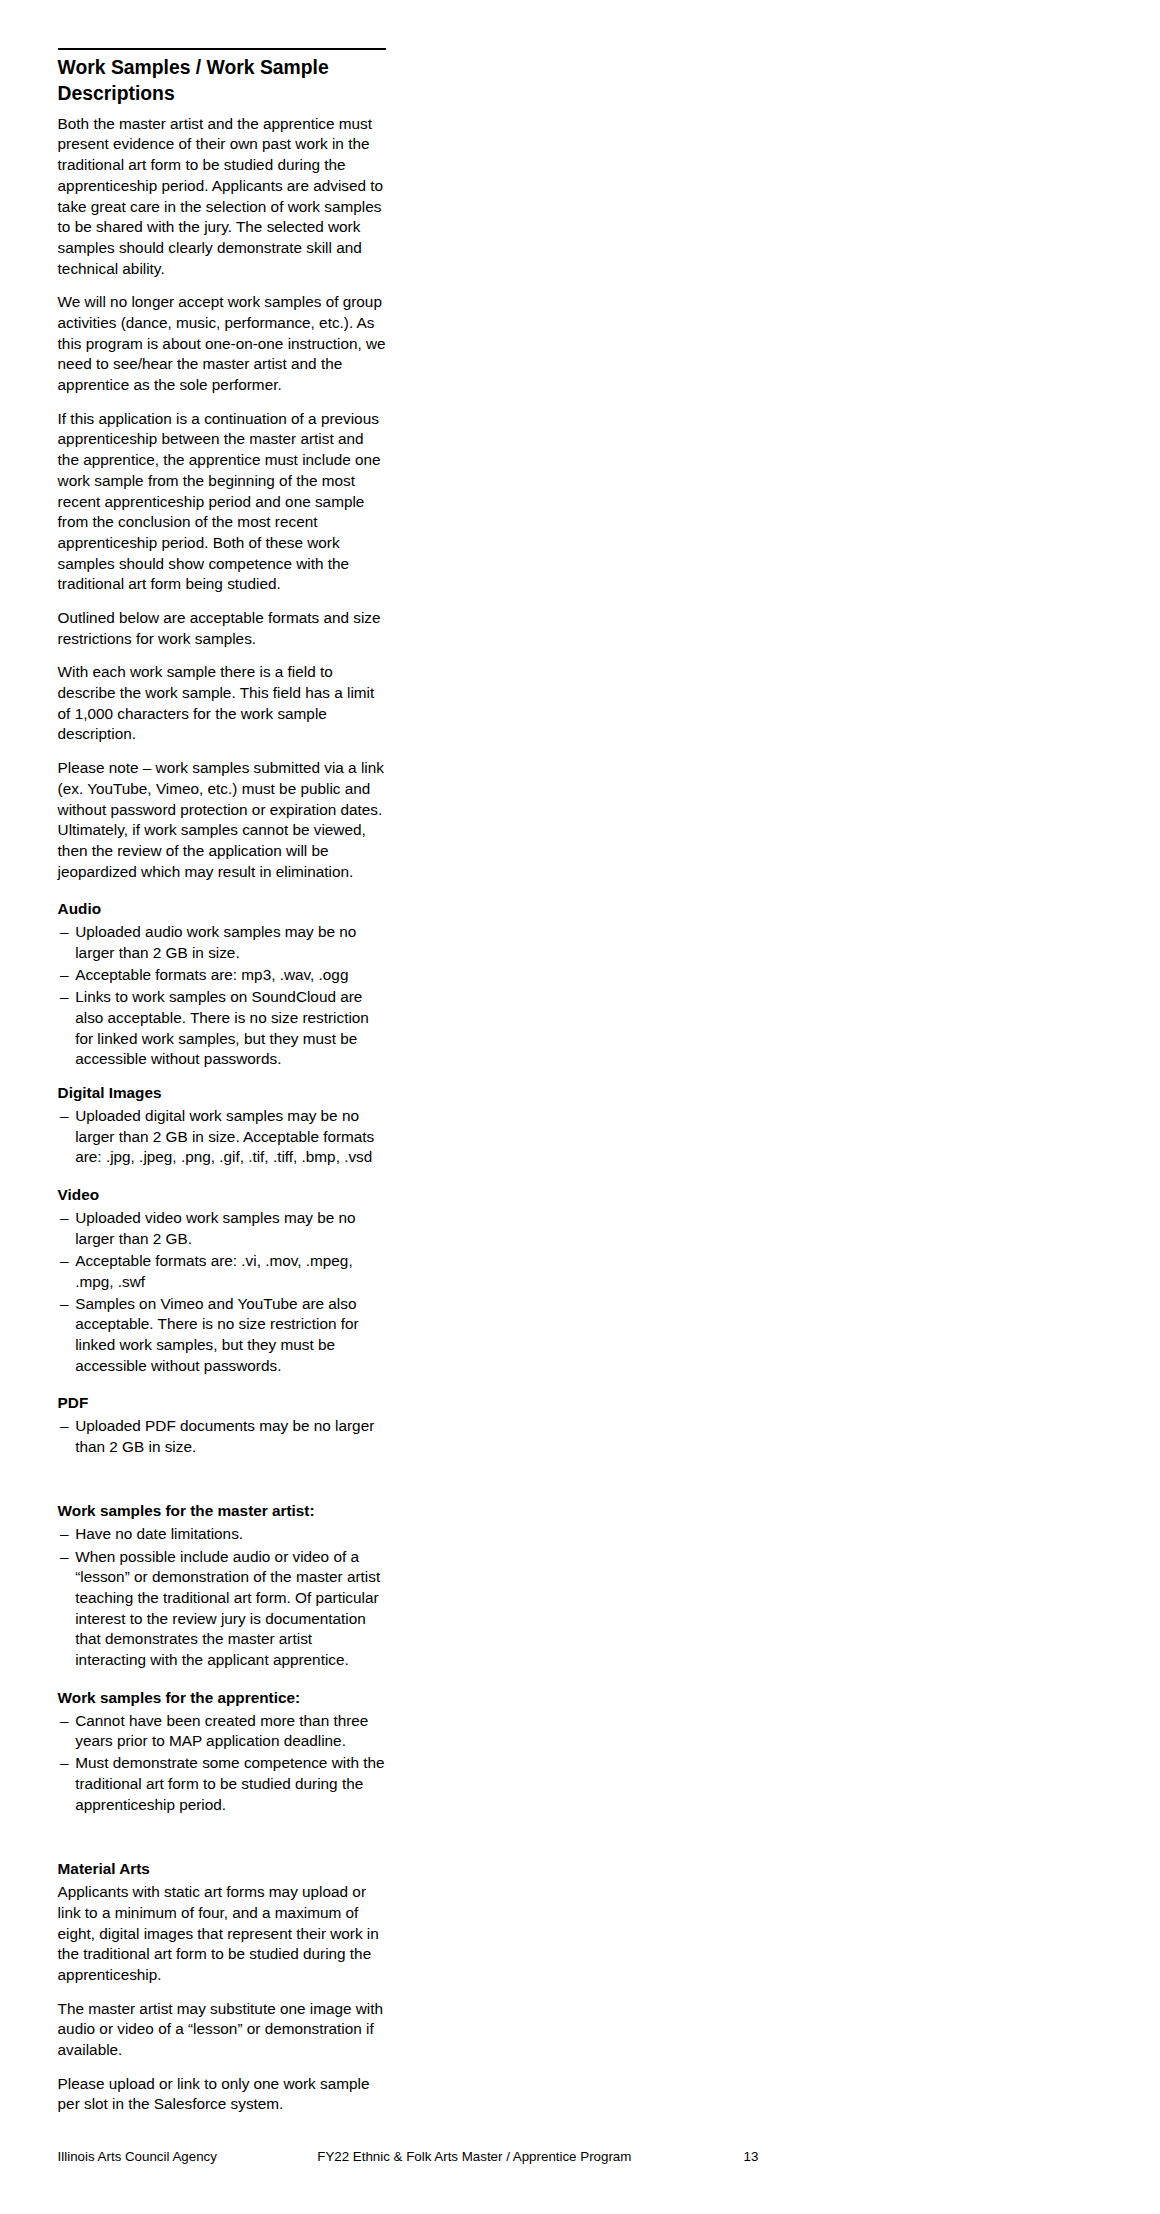Work Samples / Work Sample Descriptions
Both the master artist and the apprentice must present evidence of their own past work in the traditional art form to be studied during the apprenticeship period. Applicants are advised to take great care in the selection of work samples to be shared with the jury. The selected work samples should clearly demonstrate skill and technical ability.
We will no longer accept work samples of group activities (dance, music, performance, etc.). As this program is about one-on-one instruction, we need to see/hear the master artist and the apprentice as the sole performer.
If this application is a continuation of a previous apprenticeship between the master artist and the apprentice, the apprentice must include one work sample from the beginning of the most recent apprenticeship period and one sample from the conclusion of the most recent apprenticeship period. Both of these work samples should show competence with the traditional art form being studied.
Outlined below are acceptable formats and size restrictions for work samples.
With each work sample there is a field to describe the work sample. This field has a limit of 1,000 characters for the work sample description.
Please note – work samples submitted via a link (ex. YouTube, Vimeo, etc.) must be public and without password protection or expiration dates. Ultimately, if work samples cannot be viewed, then the review of the application will be jeopardized which may result in elimination.
Audio
Uploaded audio work samples may be no larger than 2 GB in size.
Acceptable formats are: mp3, .wav, .ogg
Links to work samples on SoundCloud are also acceptable. There is no size restriction for linked work samples, but they must be accessible without passwords.
Digital Images
Uploaded digital work samples may be no larger than 2 GB in size. Acceptable formats are: .jpg, .jpeg, .png, .gif, .tif, .tiff, .bmp, .vsd
Video
Uploaded video work samples may be no larger than 2 GB.
Acceptable formats are: .vi, .mov, .mpeg, .mpg, .swf
Samples on Vimeo and YouTube are also acceptable. There is no size restriction for linked work samples, but they must be accessible without passwords.
PDF
Uploaded PDF documents may be no larger than 2 GB in size.
Work samples for the master artist:
Have no date limitations.
When possible include audio or video of a “lesson” or demonstration of the master artist teaching the traditional art form. Of particular interest to the review jury is documentation that demonstrates the master artist interacting with the applicant apprentice.
Work samples for the apprentice:
Cannot have been created more than three years prior to MAP application deadline.
Must demonstrate some competence with the traditional art form to be studied during the apprenticeship period.
Material Arts
Applicants with static art forms may upload or link to a minimum of four, and a maximum of eight, digital images that represent their work in the traditional art form to be studied during the apprenticeship.
The master artist may substitute one image with audio or video of a “lesson” or demonstration if available.
Please upload or link to only one work sample per slot in the Salesforce system.
Illinois Arts Council Agency FY22 Ethnic & Folk Arts Master / Apprentice Program 13